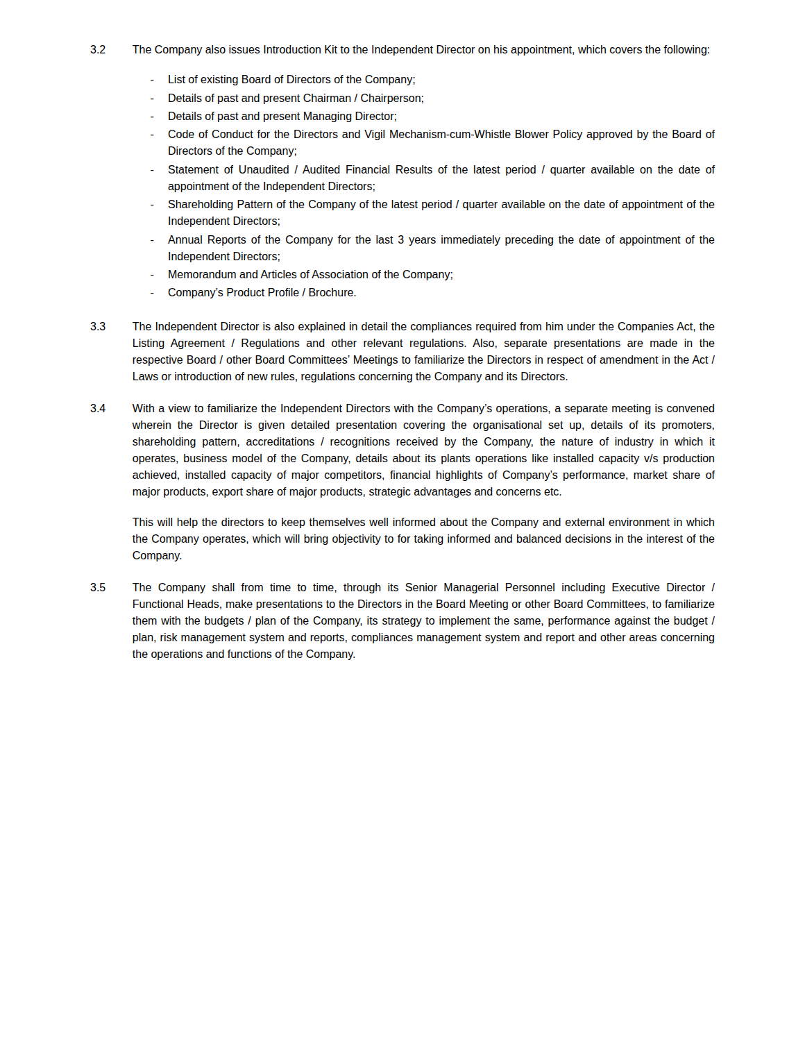3.2
The Company also issues Introduction Kit to the Independent Director on his appointment, which covers the following:
List of existing Board of Directors of the Company;
Details of past and present Chairman / Chairperson;
Details of past and present Managing Director;
Code of Conduct for the Directors and Vigil Mechanism-cum-Whistle Blower Policy approved by the Board of Directors of the Company;
Statement of Unaudited / Audited Financial Results of the latest period / quarter available on the date of appointment of the Independent Directors;
Shareholding Pattern of the Company of the latest period / quarter available on the date of appointment of the Independent Directors;
Annual Reports of the Company for the last 3 years immediately preceding the date of appointment of the Independent Directors;
Memorandum and Articles of Association of the Company;
Company’s Product Profile / Brochure.
3.3
The Independent Director is also explained in detail the compliances required from him under the Companies Act, the Listing Agreement / Regulations and other relevant regulations. Also, separate presentations are made in the respective Board / other Board Committees’ Meetings to familiarize the Directors in respect of amendment in the Act / Laws or introduction of new rules, regulations concerning the Company and its Directors.
3.4
With a view to familiarize the Independent Directors with the Company’s operations, a separate meeting is convened wherein the Director is given detailed presentation covering the organisational set up, details of its promoters, shareholding pattern, accreditations / recognitions received by the Company, the nature of industry in which it operates, business model of the Company, details about its plants operations like installed capacity v/s production achieved, installed capacity of major competitors, financial highlights of Company’s performance, market share of major products, export share of major products, strategic advantages and concerns etc.
This will help the directors to keep themselves well informed about the Company and external environment in which the Company operates, which will bring objectivity to for taking informed and balanced decisions in the interest of the Company.
3.5
The Company shall from time to time, through its Senior Managerial Personnel including Executive Director / Functional Heads, make presentations to the Directors in the Board Meeting or other Board Committees, to familiarize them with the budgets / plan of the Company, its strategy to implement the same, performance against the budget / plan, risk management system and reports, compliances management system and report and other areas concerning the operations and functions of the Company.